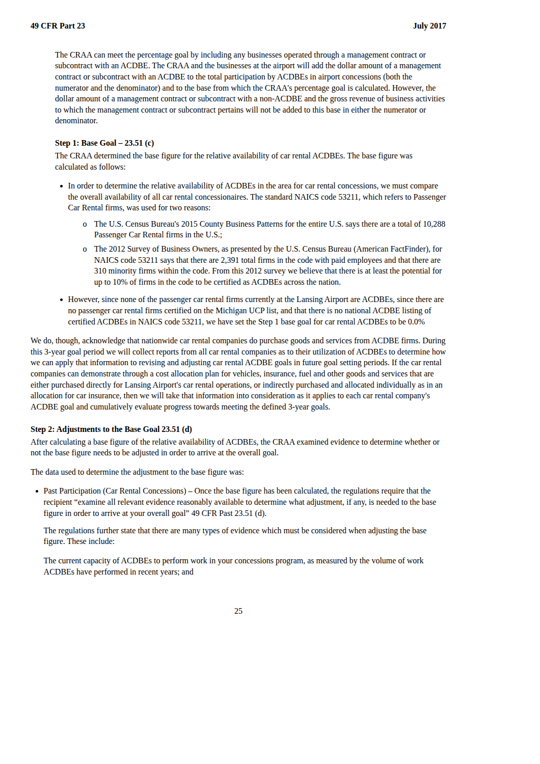49 CFR Part 23 July 2017
The CRAA can meet the percentage goal by including any businesses operated through a management contract or subcontract with an ACDBE. The CRAA and the businesses at the airport will add the dollar amount of a management contract or subcontract with an ACDBE to the total participation by ACDBEs in airport concessions (both the numerator and the denominator) and to the base from which the CRAA's percentage goal is calculated. However, the dollar amount of a management contract or subcontract with a non-ACDBE and the gross revenue of business activities to which the management contract or subcontract pertains will not be added to this base in either the numerator or denominator.
Step 1: Base Goal – 23.51 (c)
The CRAA determined the base figure for the relative availability of car rental ACDBEs. The base figure was calculated as follows:
In order to determine the relative availability of ACDBEs in the area for car rental concessions, we must compare the overall availability of all car rental concessionaires. The standard NAICS code 53211, which refers to Passenger Car Rental firms, was used for two reasons:
The U.S. Census Bureau's 2015 County Business Patterns for the entire U.S. says there are a total of 10,288 Passenger Car Rental firms in the U.S.;
The 2012 Survey of Business Owners, as presented by the U.S. Census Bureau (American FactFinder), for NAICS code 53211 says that there are 2,391 total firms in the code with paid employees and that there are 310 minority firms within the code. From this 2012 survey we believe that there is at least the potential for up to 10% of firms in the code to be certified as ACDBEs across the nation.
However, since none of the passenger car rental firms currently at the Lansing Airport are ACDBEs, since there are no passenger car rental firms certified on the Michigan UCP list, and that there is no national ACDBE listing of certified ACDBEs in NAICS code 53211, we have set the Step 1 base goal for car rental ACDBEs to be 0.0%
We do, though, acknowledge that nationwide car rental companies do purchase goods and services from ACDBE firms. During this 3-year goal period we will collect reports from all car rental companies as to their utilization of ACDBEs to determine how we can apply that information to revising and adjusting car rental ACDBE goals in future goal setting periods. If the car rental companies can demonstrate through a cost allocation plan for vehicles, insurance, fuel and other goods and services that are either purchased directly for Lansing Airport's car rental operations, or indirectly purchased and allocated individually as in an allocation for car insurance, then we will take that information into consideration as it applies to each car rental company's ACDBE goal and cumulatively evaluate progress towards meeting the defined 3-year goals.
Step 2: Adjustments to the Base Goal 23.51 (d)
After calculating a base figure of the relative availability of ACDBEs, the CRAA examined evidence to determine whether or not the base figure needs to be adjusted in order to arrive at the overall goal.
The data used to determine the adjustment to the base figure was:
Past Participation (Car Rental Concessions) – Once the base figure has been calculated, the regulations require that the recipient “examine all relevant evidence reasonably available to determine what adjustment, if any, is needed to the base figure in order to arrive at your overall goal” 49 CFR Past 23.51 (d).
The regulations further state that there are many types of evidence which must be considered when adjusting the base figure. These include:
The current capacity of ACDBEs to perform work in your concessions program, as measured by the volume of work ACDBEs have performed in recent years; and
25